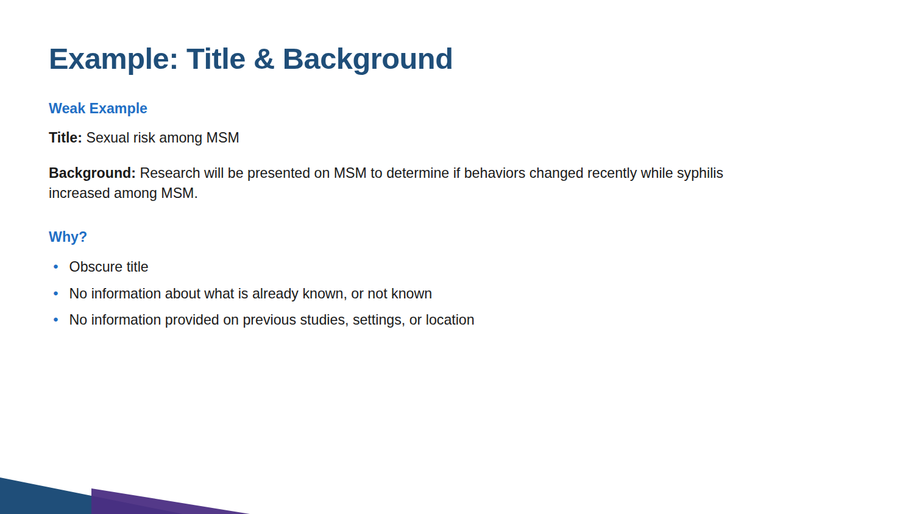Example: Title & Background
Weak Example
Title: Sexual risk among MSM
Background: Research will be presented on MSM to determine if behaviors changed recently while syphilis increased among MSM.
Why?
Obscure title
No information about what is already known, or not known
No information provided on previous studies, settings, or location